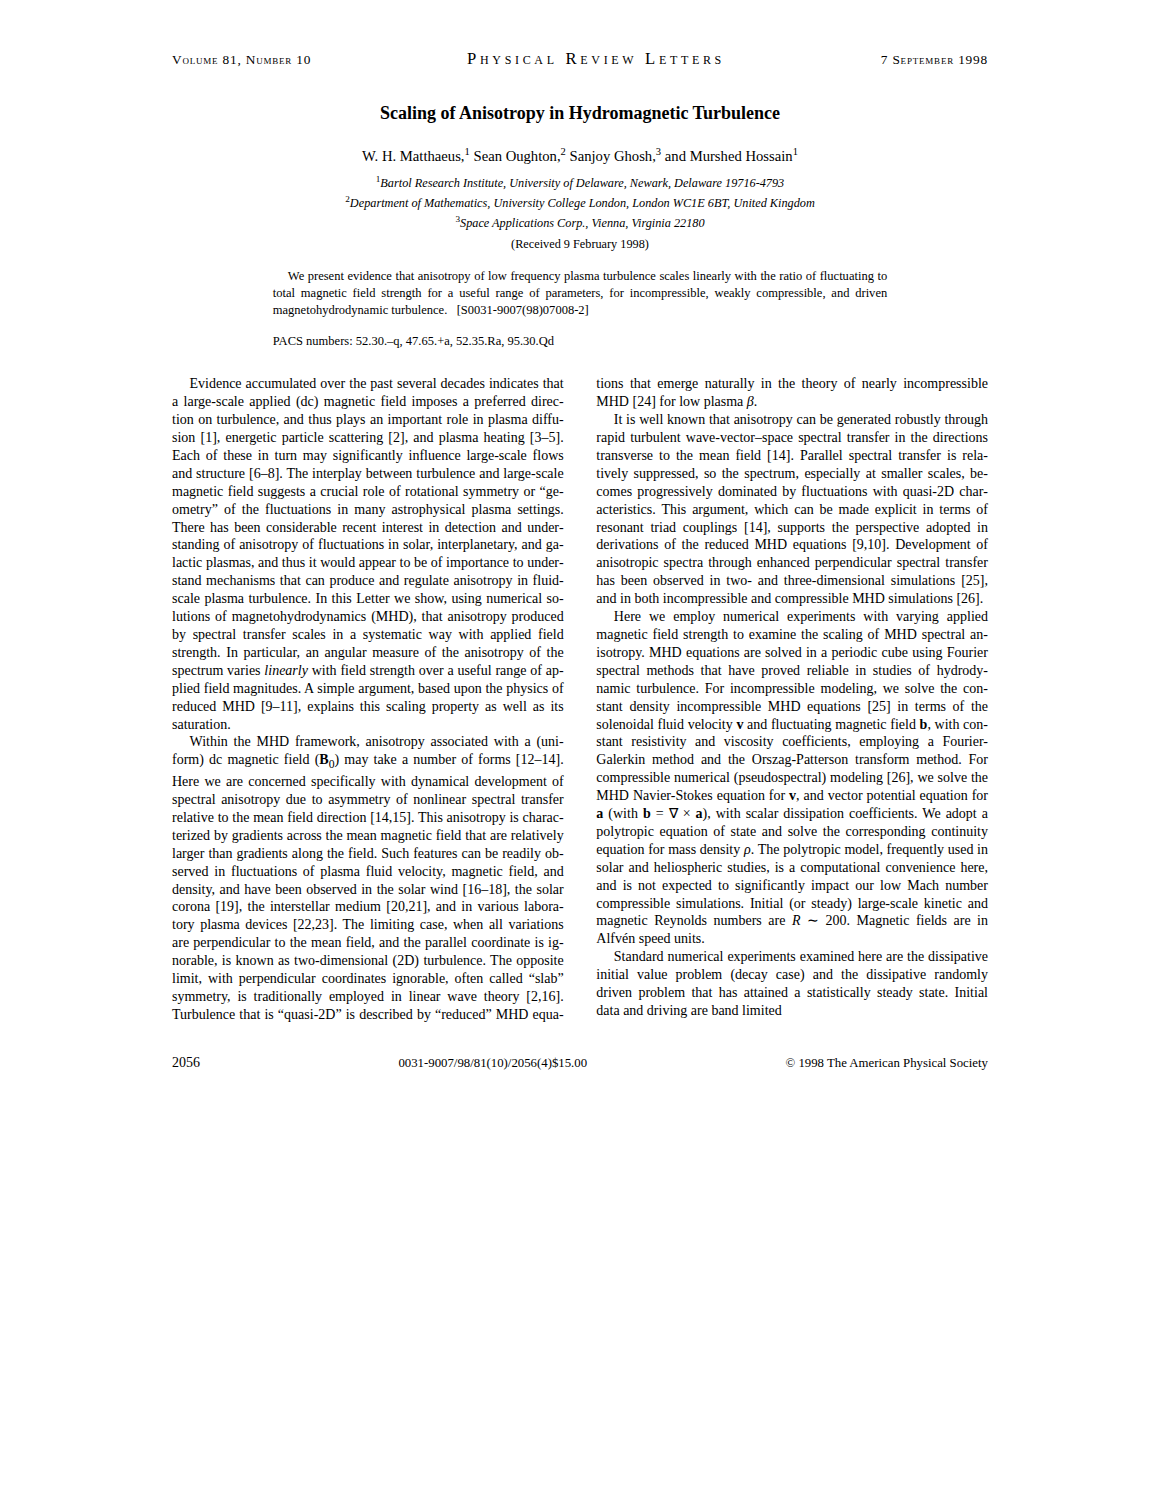Volume 81, Number 10
Physical Review Letters
7 September 1998
Scaling of Anisotropy in Hydromagnetic Turbulence
W. H. Matthaeus,1 Sean Oughton,2 Sanjoy Ghosh,3 and Murshed Hossain1
1Bartol Research Institute, University of Delaware, Newark, Delaware 19716-4793
2Department of Mathematics, University College London, London WC1E 6BT, United Kingdom
3Space Applications Corp., Vienna, Virginia 22180
(Received 9 February 1998)
We present evidence that anisotropy of low frequency plasma turbulence scales linearly with the ratio of fluctuating to total magnetic field strength for a useful range of parameters, for incompressible, weakly compressible, and driven magnetohydrodynamic turbulence. [S0031-9007(98)07008-2]
PACS numbers: 52.30.–q, 47.65.+a, 52.35.Ra, 95.30.Qd
Evidence accumulated over the past several decades indicates that a large-scale applied (dc) magnetic field imposes a preferred direction on turbulence, and thus plays an important role in plasma diffusion [1], energetic particle scattering [2], and plasma heating [3–5]. Each of these in turn may significantly influence large-scale flows and structure [6–8]. The interplay between turbulence and large-scale magnetic field suggests a crucial role of rotational symmetry or “geometry” of the fluctuations in many astrophysical plasma settings. There has been considerable recent interest in detection and understanding of anisotropy of fluctuations in solar, interplanetary, and galactic plasmas, and thus it would appear to be of importance to understand mechanisms that can produce and regulate anisotropy in fluid-scale plasma turbulence. In this Letter we show, using numerical solutions of magnetohydrodynamics (MHD), that anisotropy produced by spectral transfer scales in a systematic way with applied field strength. In particular, an angular measure of the anisotropy of the spectrum varies linearly with field strength over a useful range of applied field magnitudes. A simple argument, based upon the physics of reduced MHD [9–11], explains this scaling property as well as its saturation.
Within the MHD framework, anisotropy associated with a (uniform) dc magnetic field (B0) may take a number of forms [12–14]. Here we are concerned specifically with dynamical development of spectral anisotropy due to asymmetry of nonlinear spectral transfer relative to the mean field direction [14,15]. This anisotropy is characterized by gradients across the mean magnetic field that are relatively larger than gradients along the field. Such features can be readily observed in fluctuations of plasma fluid velocity, magnetic field, and density, and have been observed in the solar wind [16–18], the solar corona [19], the interstellar medium [20,21], and in various laboratory plasma devices [22,23]. The limiting case, when all variations are perpendicular to the mean field, and the parallel coordinate is ignorable, is known as two-dimensional (2D) turbulence. The opposite limit, with perpendicular coordinates ignorable, often called “slab” symmetry, is traditionally employed in linear wave theory [2,16]. Turbulence that is “quasi-2D” is described by “reduced” MHD equations that emerge naturally in the theory of nearly incompressible MHD [24] for low plasma β.
It is well known that anisotropy can be generated robustly through rapid turbulent wave-vector–space spectral transfer in the directions transverse to the mean field [14]. Parallel spectral transfer is relatively suppressed, so the spectrum, especially at smaller scales, becomes progressively dominated by fluctuations with quasi-2D characteristics. This argument, which can be made explicit in terms of resonant triad couplings [14], supports the perspective adopted in derivations of the reduced MHD equations [9,10]. Development of anisotropic spectra through enhanced perpendicular spectral transfer has been observed in two- and three-dimensional simulations [25], and in both incompressible and compressible MHD simulations [26].
Here we employ numerical experiments with varying applied magnetic field strength to examine the scaling of MHD spectral anisotropy. MHD equations are solved in a periodic cube using Fourier spectral methods that have proved reliable in studies of hydrodynamic turbulence. For incompressible modeling, we solve the constant density incompressible MHD equations [25] in terms of the solenoidal fluid velocity v and fluctuating magnetic field b, with constant resistivity and viscosity coefficients, employing a Fourier-Galerkin method and the Orszag-Patterson transform method. For compressible numerical (pseudospectral) modeling [26], we solve the MHD Navier-Stokes equation for v, and vector potential equation for a (with b = ∇ × a), with scalar dissipation coefficients. We adopt a polytropic equation of state and solve the corresponding continuity equation for mass density ρ. The polytropic model, frequently used in solar and heliospheric studies, is a computational convenience here, and is not expected to significantly impact our low Mach number compressible simulations. Initial (or steady) large-scale kinetic and magnetic Reynolds numbers are R ∼ 200. Magnetic fields are in Alfvén speed units.
Standard numerical experiments examined here are the dissipative initial value problem (decay case) and the dissipative randomly driven problem that has attained a statistically steady state. Initial data and driving are band limited
2056
0031-9007/98/81(10)/2056(4)$15.00
© 1998 The American Physical Society